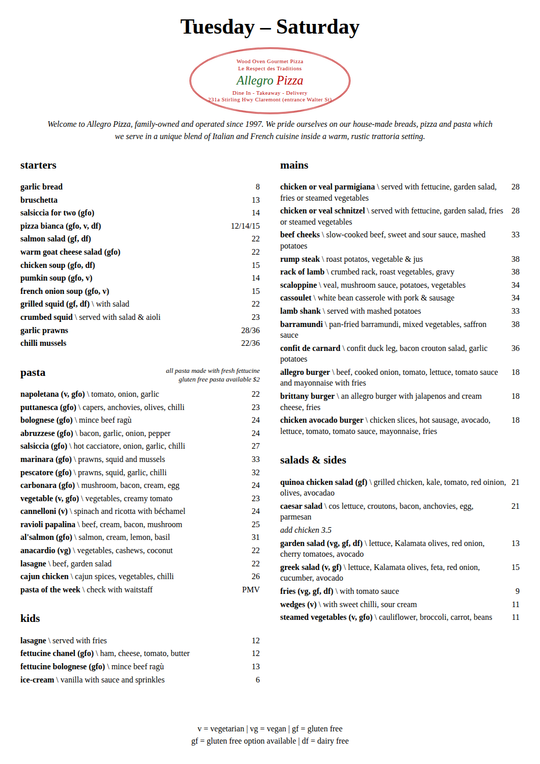Tuesday – Saturday
Wood Oven Gourmet Pizza
Le Respect des Traditions
Allegro Pizza
Dine In - Takeaway - Delivery
231a Stirling Hwy Claremont (entrance Walter St)
Welcome to Allegro Pizza, family-owned and operated since 1997. We pride ourselves on our house-made breads, pizza and pasta which we serve in a unique blend of Italian and French cuisine inside a warm, rustic trattoria setting.
starters
| garlic bread | 8 |
| bruschetta | 13 |
| salsiccia for two (gfo) | 14 |
| pizza bianca (gfo, v, df) | 12/14/15 |
| salmon salad (gf, df) | 22 |
| warm goat cheese salad (gfo) | 22 |
| chicken soup (gfo, df) | 15 |
| pumkin soup (gfo, v) | 14 |
| french onion soup (gfo, v) | 15 |
| grilled squid (gf, df) \ with salad | 22 |
| crumbed squid \ served with salad & aioli | 23 |
| garlic prawns | 28/36 |
| chilli mussels | 22/36 |
pasta all pasta made with fresh fettucine
gluten free pasta available $2
| napoletana (v, gfo) \ tomato, onion, garlic | 22 |
| puttanesca (gfo) \ capers, anchovies, olives, chilli | 23 |
| bolognese (gfo) \ mince beef ragù | 24 |
| abruzzese (gfo) \ bacon, garlic, onion, pepper | 24 |
| salsiccia (gfo) \ hot cacciatore, onion, garlic, chilli | 27 |
| marinara (gfo) \ prawns, squid and mussels | 33 |
| pescatore (gfo) \ prawns, squid, garlic, chilli | 32 |
| carbonara (gfo) \ mushroom, bacon, cream, egg | 24 |
| vegetable (v, gfo) \ vegetables, creamy tomato | 23 |
| cannelloni (v) \ spinach and ricotta with béchamel | 24 |
| ravioli papalina \ beef, cream, bacon, mushroom | 25 |
| al'salmon (gfo) \ salmon, cream, lemon, basil | 31 |
| anacardio (vg) \ vegetables, cashews, coconut | 22 |
| lasagne \ beef, garden salad | 22 |
| cajun chicken \ cajun spices, vegetables, chilli | 26 |
| pasta of the week \ check with waitstaff | PMV |
kids
| lasagne \ served with fries | 12 |
| fettucine chanel (gfo) \ ham, cheese, tomato, butter | 12 |
| fettucine bolognese (gfo) \ mince beef ragù | 13 |
| ice-cream \ vanilla with sauce and sprinkles | 6 |
mains
| chicken or veal parmigiana \ served with fettucine, garden salad, fries or steamed vegetables | 28 |
| chicken or veal schnitzel \ served with fettucine, garden salad, fries or steamed vegetables | 28 |
| beef cheeks \ slow-cooked beef, sweet and sour sauce, mashed potatoes | 33 |
| rump steak \ roast potatos, vegetable & jus | 38 |
| rack of lamb \ crumbed rack, roast vegetables, gravy | 38 |
| scaloppine \ veal, mushroom sauce, potatoes, vegetables | 34 |
| cassoulet \ white bean casserole with pork & sausage | 34 |
| lamb shank \ served with mashed potatoes | 33 |
| barramundi \ pan-fried barramundi, mixed vegetables, saffron sauce | 38 |
| confit de carnard \ confit duck leg, bacon crouton salad, garlic potatoes | 36 |
| allegro burger \ beef, cooked onion, tomato, lettuce, tomato sauce and mayonnaise with fries | 18 |
| brittany burger \ an allegro burger with jalapenos and cream cheese, fries | 18 |
| chicken avocado burger \ chicken slices, hot sausage, avocado, lettuce, tomato, tomato sauce, mayonnaise, fries | 18 |
salads & sides
| quinoa chicken salad (gf) \ grilled chicken, kale, tomato, red oinion, olives, avocadao | 21 |
| caesar salad \ cos lettuce, croutons, bacon, anchovies, egg, parmesan | 21 |
| add chicken 3.5 |
| garden salad (vg, gf, df) \ lettuce, Kalamata olives, red onion, cherry tomatoes, avocado | 13 |
| greek salad (v, gf) \ lettuce, Kalamata olives, feta, red onion, cucumber, avocado | 15 |
| fries (vg, gf, df) \ with tomato sauce | 9 |
| wedges (v) \ with sweet chilli, sour cream | 11 |
| steamed vegetables (v, gfo) \ cauliflower, broccoli, carrot, beans | 11 |
v = vegetarian | vg = vegan | gf = gluten free
gf = gluten free option available | df = dairy free